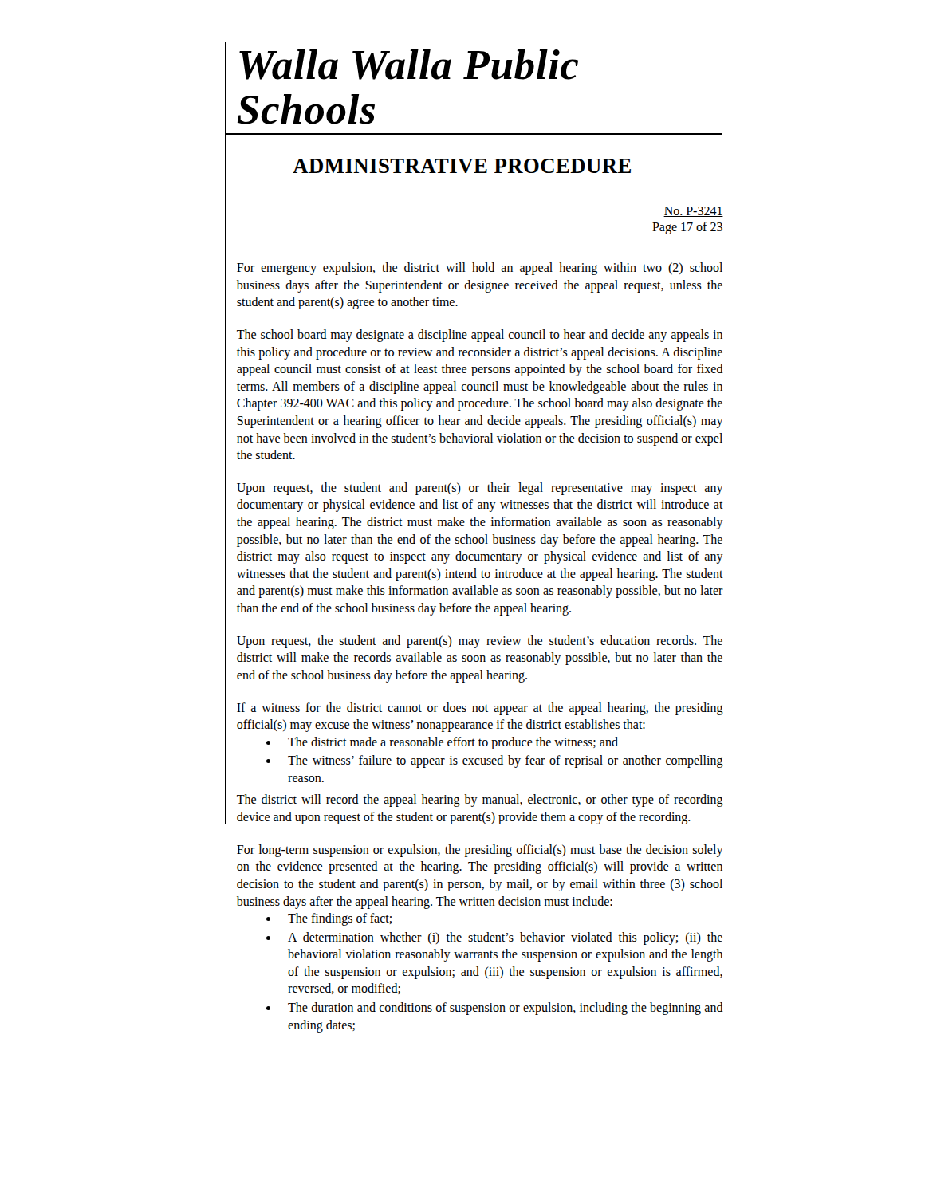Walla Walla Public Schools
ADMINISTRATIVE PROCEDURE
No. P-3241
Page 17 of 23
For emergency expulsion, the district will hold an appeal hearing within two (2) school business days after the Superintendent or designee received the appeal request, unless the student and parent(s) agree to another time.
The school board may designate a discipline appeal council to hear and decide any appeals in this policy and procedure or to review and reconsider a district’s appeal decisions. A discipline appeal council must consist of at least three persons appointed by the school board for fixed terms. All members of a discipline appeal council must be knowledgeable about the rules in Chapter 392-400 WAC and this policy and procedure. The school board may also designate the Superintendent or a hearing officer to hear and decide appeals. The presiding official(s) may not have been involved in the student’s behavioral violation or the decision to suspend or expel the student.
Upon request, the student and parent(s) or their legal representative may inspect any documentary or physical evidence and list of any witnesses that the district will introduce at the appeal hearing. The district must make the information available as soon as reasonably possible, but no later than the end of the school business day before the appeal hearing. The district may also request to inspect any documentary or physical evidence and list of any witnesses that the student and parent(s) intend to introduce at the appeal hearing. The student and parent(s) must make this information available as soon as reasonably possible, but no later than the end of the school business day before the appeal hearing.
Upon request, the student and parent(s) may review the student’s education records. The district will make the records available as soon as reasonably possible, but no later than the end of the school business day before the appeal hearing.
If a witness for the district cannot or does not appear at the appeal hearing, the presiding official(s) may excuse the witness’ nonappearance if the district establishes that:
The district made a reasonable effort to produce the witness; and
The witness’ failure to appear is excused by fear of reprisal or another compelling reason.
The district will record the appeal hearing by manual, electronic, or other type of recording device and upon request of the student or parent(s) provide them a copy of the recording.
For long-term suspension or expulsion, the presiding official(s) must base the decision solely on the evidence presented at the hearing. The presiding official(s) will provide a written decision to the student and parent(s) in person, by mail, or by email within three (3) school business days after the appeal hearing. The written decision must include:
The findings of fact;
A determination whether (i) the student’s behavior violated this policy; (ii) the behavioral violation reasonably warrants the suspension or expulsion and the length of the suspension or expulsion; and (iii) the suspension or expulsion is affirmed, reversed, or modified;
The duration and conditions of suspension or expulsion, including the beginning and ending dates;